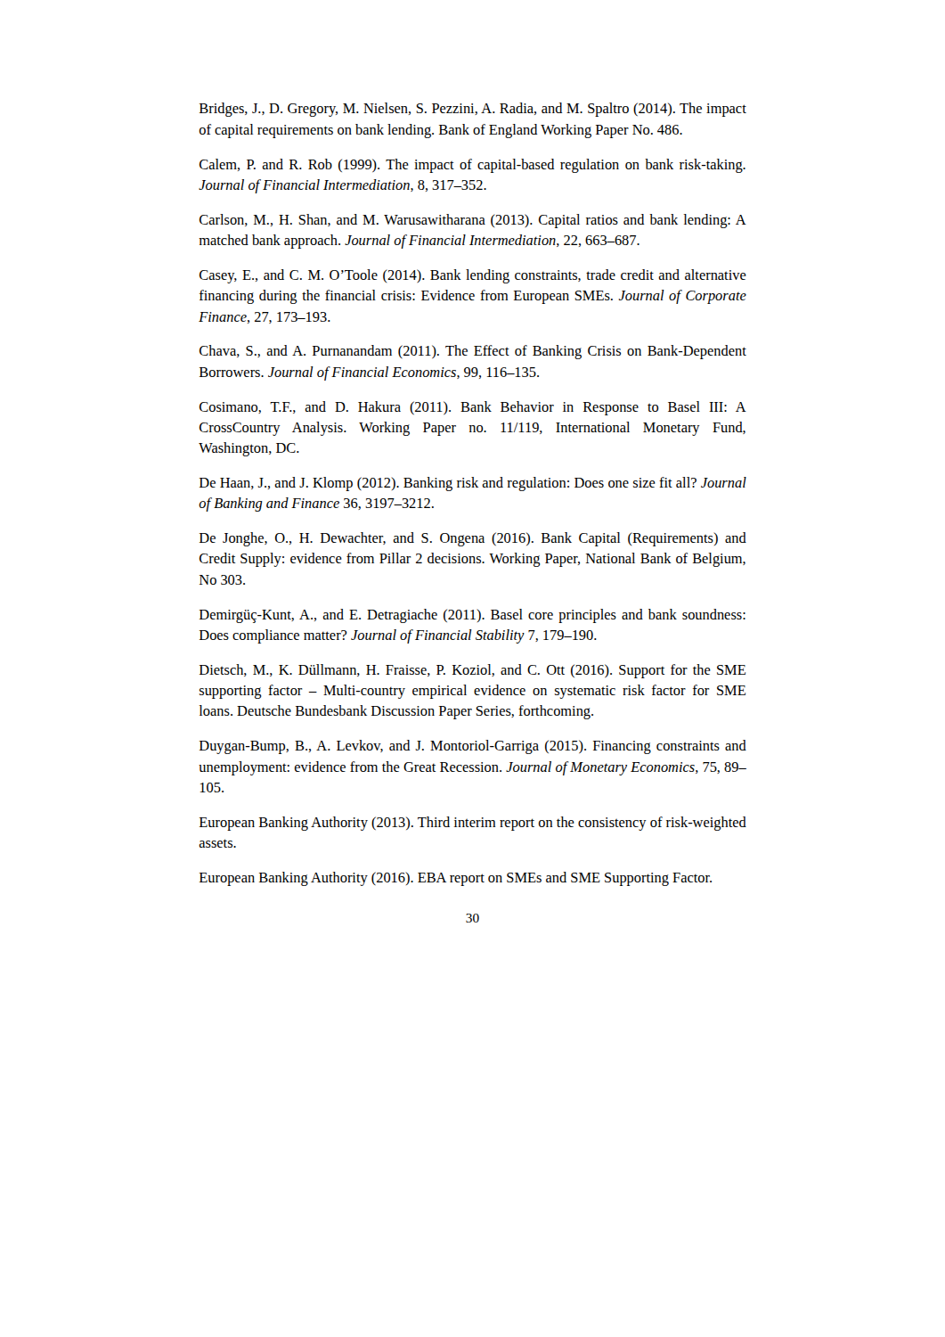Bridges, J., D. Gregory, M. Nielsen, S. Pezzini, A. Radia, and M. Spaltro (2014). The impact of capital requirements on bank lending. Bank of England Working Paper No. 486.
Calem, P. and R. Rob (1999). The impact of capital-based regulation on bank risk-taking. Journal of Financial Intermediation, 8, 317–352.
Carlson, M., H. Shan, and M. Warusawitharana (2013). Capital ratios and bank lending: A matched bank approach. Journal of Financial Intermediation, 22, 663–687.
Casey, E., and C. M. O’Toole (2014). Bank lending constraints, trade credit and alternative financing during the financial crisis: Evidence from European SMEs. Journal of Corporate Finance, 27, 173–193.
Chava, S., and A. Purnanandam (2011). The Effect of Banking Crisis on Bank-Dependent Borrowers. Journal of Financial Economics, 99, 116–135.
Cosimano, T.F., and D. Hakura (2011). Bank Behavior in Response to Basel III: A CrossCountry Analysis. Working Paper no. 11/119, International Monetary Fund, Washington, DC.
De Haan, J., and J. Klomp (2012). Banking risk and regulation: Does one size fit all? Journal of Banking and Finance 36, 3197–3212.
De Jonghe, O., H. Dewachter, and S. Ongena (2016). Bank Capital (Requirements) and Credit Supply: evidence from Pillar 2 decisions. Working Paper, National Bank of Belgium, No 303.
Demirgüç-Kunt, A., and E. Detragiache (2011). Basel core principles and bank soundness: Does compliance matter? Journal of Financial Stability 7, 179–190.
Dietsch, M., K. Düllmann, H. Fraisse, P. Koziol, and C. Ott (2016). Support for the SME supporting factor – Multi-country empirical evidence on systematic risk factor for SME loans. Deutsche Bundesbank Discussion Paper Series, forthcoming.
Duygan-Bump, B., A. Levkov, and J. Montoriol-Garriga (2015). Financing constraints and unemployment: evidence from the Great Recession. Journal of Monetary Economics, 75, 89–105.
European Banking Authority (2013). Third interim report on the consistency of risk-weighted assets.
European Banking Authority (2016). EBA report on SMEs and SME Supporting Factor.
30